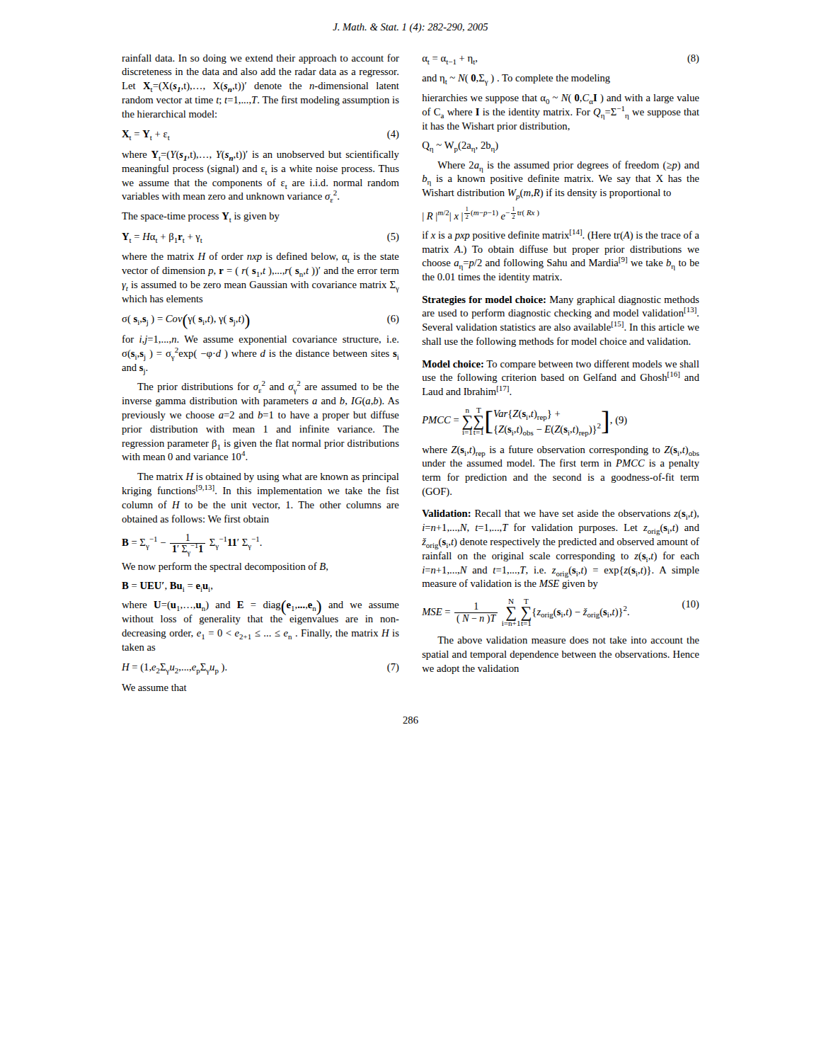J. Math. & Stat. 1 (4): 282-290, 2005
rainfall data. In so doing we extend their approach to account for discreteness in the data and also add the radar data as a regressor. Let Xt=(X(s1,t),…, X(sn,t))′ denote the n-dimensional latent random vector at time t; t=1,...,T. The first modeling assumption is the hierarchical model:
Xt = Yt + εt(4)
where Yt=(Y(s1,t),…, Y(sn,t))′ is an unobserved but scientifically meaningful process (signal) and εt is a white noise process. Thus we assume that the components of εt are i.i.d. normal random variables with mean zero and unknown variance σε2.
The space-time process Yt is given by
Yt = Hαt + β1rt + γt(5)
where the matrix H of order nxp is defined below, αt is the state vector of dimension p, r = ( r( s1,t ),...,r( sn,t ))′ and the error term γt is assumed to be zero mean Gaussian with covariance matrix Σγ which has elements
σ( si,sj ) = Cov(γ( si,t), γ( sj,t))(6)
for i,j=1,...,n. We assume exponential covariance structure, i.e. σ(si,sj ) = σγ2exp( −φ·d ) where d is the distance between sites si and sj.
The prior distributions for σε2 and σγ2 are assumed to be the inverse gamma distribution with parameters a and b, IG(a,b). As previously we choose a=2 and b=1 to have a proper but diffuse prior distribution with mean 1 and infinite variance. The regression parameter β1 is given the flat normal prior distributions with mean 0 and variance 104.
The matrix H is obtained by using what are known as principal kriging functions[9,13]. In this implementation we take the fist column of H to be the unit vector, 1. The other columns are obtained as follows: We first obtain
B = Σγ−1 − 11′ Σγ−11 Σγ−111′ Σγ−1.
We now perform the spectral decomposition of B,
B = UEU′, Bui = eiui,
where U=(u1,…,un) and E = diag(e1,...,en) and we assume without loss of generality that the eigenvalues are in non-decreasing order, e1 = 0 < e2+1 ≤ ... ≤ en . Finally, the matrix H is taken as
H = (1,e2Σγu2,...,epΣγup ).(7)
We assume that
αt = αt−1 + ηt,(8)
and ηt ~ N( 0,Σγ ) . To complete the modeling
hierarchies we suppose that α0 ~ N( 0,CαI ) and with a large value of Ca where I is the identity matrix. For Qη=Σ−1η we suppose that it has the Wishart prior distribution,
Qη ~ Wp(2aη, 2bη)
Where 2aη is the assumed prior degrees of freedom (≥p) and bη is a known positive definite matrix. We say that X has the Wishart distribution Wp(m,R) if its density is proportional to
| R |m/2| x |12(m−p−1) e−12tr( Rx )
if x is a pxp positive definite matrix[14]. (Here tr(A) is the trace of a matrix A.) To obtain diffuse but proper prior distributions we choose aη=p/2 and following Sahu and Mardia[9] we take bη to be the 0.01 times the identity matrix.
Strategies for model choice:
Many graphical diagnostic methods are used to perform diagnostic checking and model validation[13]. Several validation statistics are also available[15]. In this article we shall use the following methods for model choice and validation.
Model choice:
To compare between two different models we shall use the following criterion based on Gelfand and Ghosh[16] and Laud and Ibrahim[17].
PMCC = n∑i=1 T∑t=1[Var{Z(si,t)rep} +
{Z(si,t)obs − E(Z(si,t)rep)}2], (9)
where Z(si,t)rep is a future observation corresponding to Z(si,t)obs under the assumed model. The first term in PMCC is a penalty term for prediction and the second is a goodness-of-fit term (GOF).
Validation:
Recall that we have set aside the observations z(si,t), i=n+1,...,N, t=1,...,T for validation purposes. Let zorig(si,t) and žorig(si,t) denote respectively the predicted and observed amount of rainfall on the original scale corresponding to z(si,t) for each i=n+1,...,N and t=1,...,T, i.e. zorig(si,t) = exp{z(si,t)}. A simple measure of validation is the MSE given by
MSE = 1( N − n )T N∑i=n+1 T∑t=1{zorig(si,t) − žorig(si,t)}2.(10)
The above validation measure does not take into account the spatial and temporal dependence between the observations. Hence we adopt the validation
286